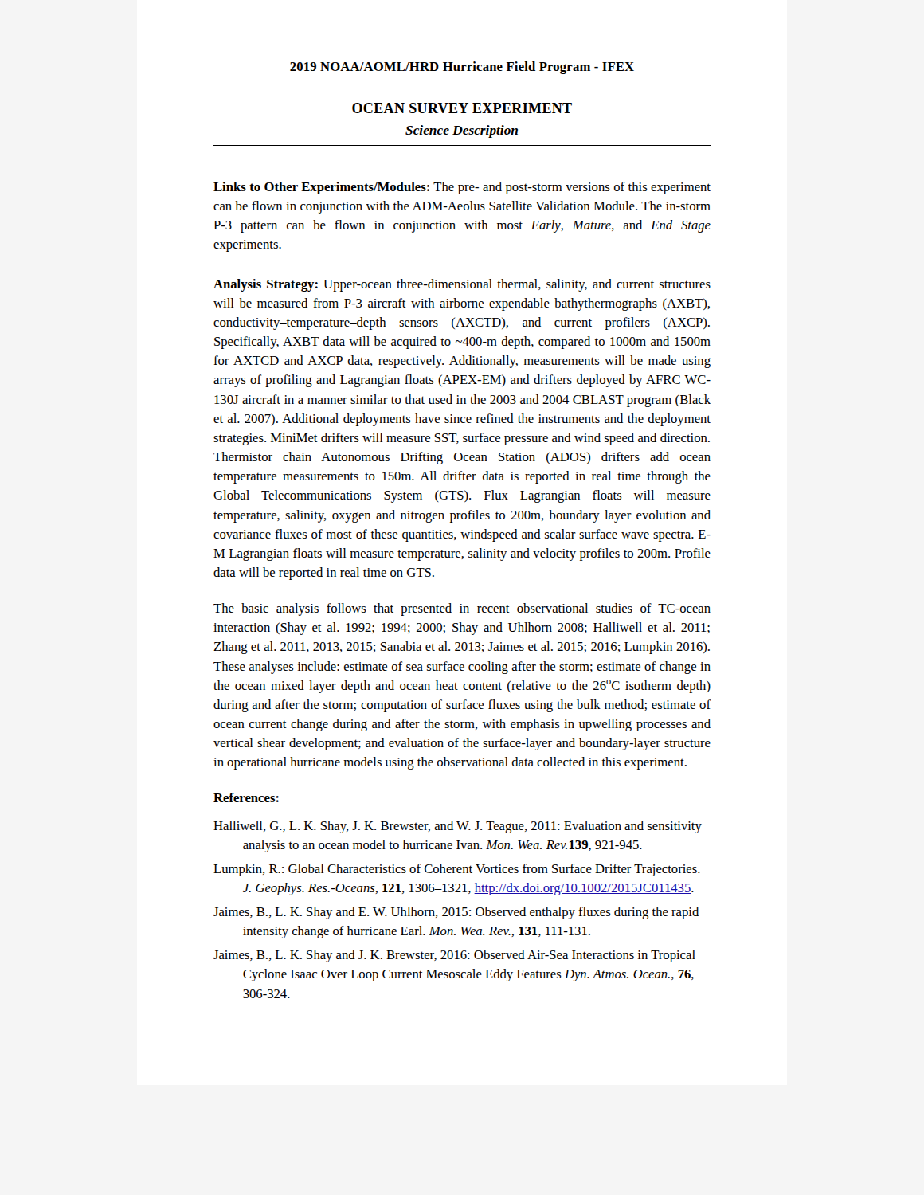2019 NOAA/AOML/HRD Hurricane Field Program - IFEX
OCEAN SURVEY EXPERIMENT
Science Description
Links to Other Experiments/Modules: The pre- and post-storm versions of this experiment can be flown in conjunction with the ADM-Aeolus Satellite Validation Module. The in-storm P-3 pattern can be flown in conjunction with most Early, Mature, and End Stage experiments.
Analysis Strategy: Upper-ocean three-dimensional thermal, salinity, and current structures will be measured from P-3 aircraft with airborne expendable bathythermographs (AXBT), conductivity–temperature–depth sensors (AXCTD), and current profilers (AXCP). Specifically, AXBT data will be acquired to ~400-m depth, compared to 1000m and 1500m for AXTCD and AXCP data, respectively. Additionally, measurements will be made using arrays of profiling and Lagrangian floats (APEX-EM) and drifters deployed by AFRC WC-130J aircraft in a manner similar to that used in the 2003 and 2004 CBLAST program (Black et al. 2007). Additional deployments have since refined the instruments and the deployment strategies. MiniMet drifters will measure SST, surface pressure and wind speed and direction. Thermistor chain Autonomous Drifting Ocean Station (ADOS) drifters add ocean temperature measurements to 150m. All drifter data is reported in real time through the Global Telecommunications System (GTS). Flux Lagrangian floats will measure temperature, salinity, oxygen and nitrogen profiles to 200m, boundary layer evolution and covariance fluxes of most of these quantities, windspeed and scalar surface wave spectra. E-M Lagrangian floats will measure temperature, salinity and velocity profiles to 200m. Profile data will be reported in real time on GTS.
The basic analysis follows that presented in recent observational studies of TC-ocean interaction (Shay et al. 1992; 1994; 2000; Shay and Uhlhorn 2008; Halliwell et al. 2011; Zhang et al. 2011, 2013, 2015; Sanabia et al. 2013; Jaimes et al. 2015; 2016; Lumpkin 2016). These analyses include: estimate of sea surface cooling after the storm; estimate of change in the ocean mixed layer depth and ocean heat content (relative to the 26oC isotherm depth) during and after the storm; computation of surface fluxes using the bulk method; estimate of ocean current change during and after the storm, with emphasis in upwelling processes and vertical shear development; and evaluation of the surface-layer and boundary-layer structure in operational hurricane models using the observational data collected in this experiment.
References:
Halliwell, G., L. K. Shay, J. K. Brewster, and W. J. Teague, 2011: Evaluation and sensitivity analysis to an ocean model to hurricane Ivan. Mon. Wea. Rev. 139, 921-945.
Lumpkin, R.: Global Characteristics of Coherent Vortices from Surface Drifter Trajectories. J. Geophys. Res.-Oceans, 121, 1306–1321, http://dx.doi.org/10.1002/2015JC011435.
Jaimes, B., L. K. Shay and E. W. Uhlhorn, 2015: Observed enthalpy fluxes during the rapid intensity change of hurricane Earl. Mon. Wea. Rev., 131, 111-131.
Jaimes, B., L. K. Shay and J. K. Brewster, 2016: Observed Air-Sea Interactions in Tropical Cyclone Isaac Over Loop Current Mesoscale Eddy Features Dyn. Atmos. Ocean., 76, 306-324.